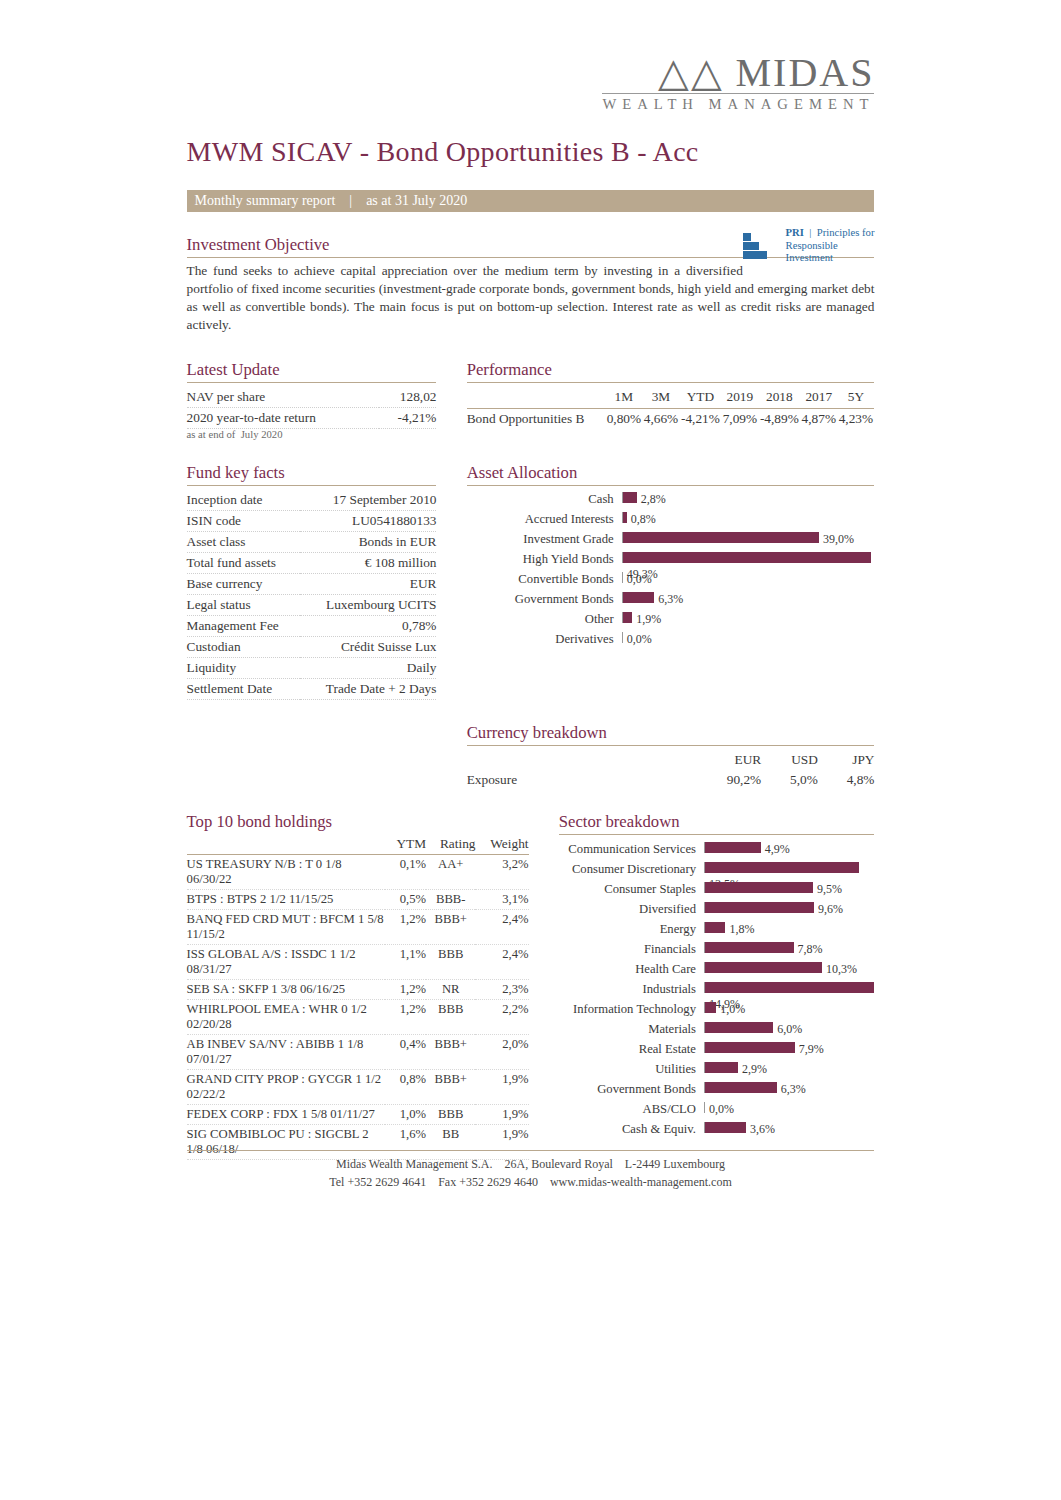△△ MIDAS
WEALTH MANAGEMENT
MWM SICAV - Bond Opportunities B - Acc
Monthly summary report|as at 31 July 2020
PRI | Principles for
Responsible
Investment
Investment Objective
The fund seeks to achieve capital appreciation over the medium term by investing in a diversified portfolio of fixed income securities (investment-grade corporate bonds, government bonds, high yield and emerging market debt as well as convertible bonds). The main focus is put on bottom-up selection. Interest rate as well as credit risks are managed actively.
Latest Update
| NAV per share | 128,02 |
| 2020 year-to-date return | -4,21% |
as at end of July 2020
Performance
| | 1M | 3M | YTD | 2019 | 2018 | 2017 | 5Y |
| --- | --- | --- | --- | --- | --- | --- | --- |
| Bond Opportunities B | 0,80% | 4,66% | -4,21% | 7,09% | -4,89% | 4,87% | 4,23% |
Fund key facts
| Inception date | 17 September 2010 |
| ISIN code | LU0541880133 |
| Asset class | Bonds in EUR |
| Total fund assets | € 108 million |
| Base currency | EUR |
| Legal status | Luxembourg UCITS |
| Management Fee | 0,78% |
| Custodian | Crédit Suisse Lux |
| Liquidity | Daily |
| Settlement Date | Trade Date + 2 Days |
Asset Allocation
| Cash | 2,8% |
| Accrued Interests | 0,8% |
| Investment Grade | 39,0% |
| High Yield Bonds | 49,3% |
| Convertible Bonds | 0,0% |
| Government Bonds | 6,3% |
| Other | 1,9% |
| Derivatives | 0,0% |
Currency breakdown
| | EUR | USD | JPY |
| --- | --- | --- | --- |
| Exposure | 90,2% | 5,0% | 4,8% |
Top 10 bond holdings
| | YTM | Rating | Weight |
| --- | --- | --- | --- |
| US TREASURY N/B : T 0 1/8 06/30/22 | 0,1% | AA+ | 3,2% |
| BTPS : BTPS 2 1/2 11/15/25 | 0,5% | BBB- | 3,1% |
| BANQ FED CRD MUT : BFCM 1 5/8 11/15/2 | 1,2% | BBB+ | 2,4% |
| ISS GLOBAL A/S : ISSDC 1 1/2 08/31/27 | 1,1% | BBB | 2,4% |
| SEB SA : SKFP 1 3/8 06/16/25 | 1,2% | NR | 2,3% |
| WHIRLPOOL EMEA : WHR 0 1/2 02/20/28 | 1,2% | BBB | 2,2% |
| AB INBEV SA/NV : ABIBB 1 1/8 07/01/27 | 0,4% | BBB+ | 2,0% |
| GRAND CITY PROP : GYCGR 1 1/2 02/22/2 | 0,8% | BBB+ | 1,9% |
| FEDEX CORP : FDX 1 5/8 01/11/27 | 1,0% | BBB | 1,9% |
| SIG COMBIBLOC PU : SIGCBL 2 1/8 06/18/ | 1,6% | BB | 1,9% |
Sector breakdown
| Communication Services | 4,9% |
| Consumer Discretionary | 13,5% |
| Consumer Staples | 9,5% |
| Diversified | 9,6% |
| Energy | 1,8% |
| Financials | 7,8% |
| Health Care | 10,3% |
| Industrials | 14,9% |
| Information Technology | 1,0% |
| Materials | 6,0% |
| Real Estate | 7,9% |
| Utilities | 2,9% |
| Government Bonds | 6,3% |
| ABS/CLO | 0,0% |
| Cash & Equiv. | 3,6% |
Midas Wealth Management S.A. 26A, Boulevard Royal L-2449 Luxembourg
Tel +352 2629 4641 Fax +352 2629 4640 www.midas-wealth-management.com